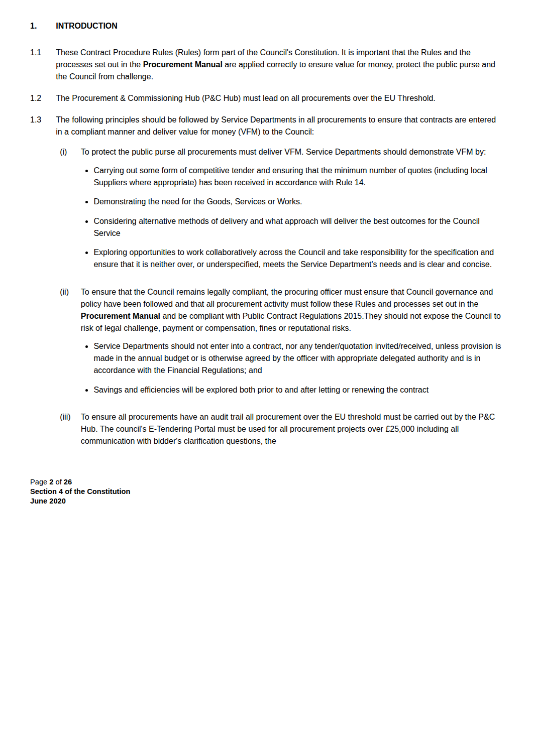1.
INTRODUCTION
1.1
These Contract Procedure Rules (Rules) form part of the Council's Constitution. It is important that the Rules and the processes set out in the Procurement Manual are applied correctly to ensure value for money, protect the public purse and the Council from challenge.
1.2
The Procurement & Commissioning Hub (P&C Hub) must lead on all procurements over the EU Threshold.
1.3
The following principles should be followed by Service Departments in all procurements to ensure that contracts are entered in a compliant manner and deliver value for money (VFM) to the Council:
(i)
To protect the public purse all procurements must deliver VFM. Service Departments should demonstrate VFM by:
Carrying out some form of competitive tender and ensuring that the minimum number of quotes (including local Suppliers where appropriate) has been received in accordance with Rule 14.
Demonstrating the need for the Goods, Services or Works.
Considering alternative methods of delivery and what approach will deliver the best outcomes for the Council Service
Exploring opportunities to work collaboratively across the Council and take responsibility for the specification and ensure that it is neither over, or underspecified, meets the Service Department's needs and is clear and concise.
(ii)
To ensure that the Council remains legally compliant, the procuring officer must ensure that Council governance and policy have been followed and that all procurement activity must follow these Rules and processes set out in the Procurement Manual and be compliant with Public Contract Regulations 2015.They should not expose the Council to risk of legal challenge, payment or compensation, fines or reputational risks.
Service Departments should not enter into a contract, nor any tender/quotation invited/received, unless provision is made in the annual budget or is otherwise agreed by the officer with appropriate delegated authority and is in accordance with the Financial Regulations; and
Savings and efficiencies will be explored both prior to and after letting or renewing the contract
(iii)
To ensure all procurements have an audit trail all procurement over the EU threshold must be carried out by the P&C Hub. The council's E-Tendering Portal must be used for all procurement projects over £25,000 including all communication with bidder's clarification questions, the
Page 2 of 26
Section 4 of the Constitution
June 2020